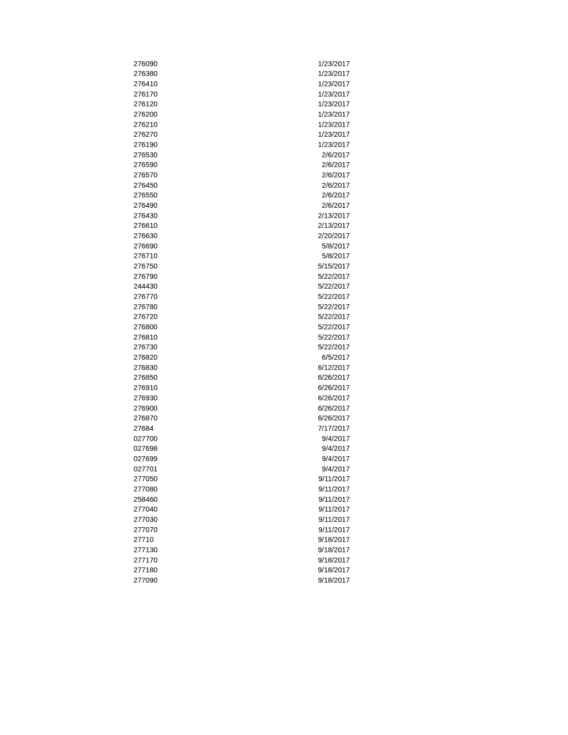| 276090 | 1/23/2017 |
| 276380 | 1/23/2017 |
| 276410 | 1/23/2017 |
| 276170 | 1/23/2017 |
| 276120 | 1/23/2017 |
| 276200 | 1/23/2017 |
| 276210 | 1/23/2017 |
| 276270 | 1/23/2017 |
| 276190 | 1/23/2017 |
| 276530 | 2/6/2017 |
| 276590 | 2/6/2017 |
| 276570 | 2/6/2017 |
| 276450 | 2/6/2017 |
| 276550 | 2/6/2017 |
| 276490 | 2/6/2017 |
| 276430 | 2/13/2017 |
| 276610 | 2/13/2017 |
| 276630 | 2/20/2017 |
| 276690 | 5/8/2017 |
| 276710 | 5/8/2017 |
| 276750 | 5/15/2017 |
| 276790 | 5/22/2017 |
| 244430 | 5/22/2017 |
| 276770 | 5/22/2017 |
| 276780 | 5/22/2017 |
| 276720 | 5/22/2017 |
| 276800 | 5/22/2017 |
| 276810 | 5/22/2017 |
| 276730 | 5/22/2017 |
| 276820 | 6/5/2017 |
| 276830 | 6/12/2017 |
| 276850 | 6/26/2017 |
| 276910 | 6/26/2017 |
| 276930 | 6/26/2017 |
| 276900 | 6/26/2017 |
| 276870 | 6/26/2017 |
| 27684 | 7/17/2017 |
| 027700 | 9/4/2017 |
| 027698 | 9/4/2017 |
| 027699 | 9/4/2017 |
| 027701 | 9/4/2017 |
| 277050 | 9/11/2017 |
| 277080 | 9/11/2017 |
| 258460 | 9/11/2017 |
| 277040 | 9/11/2017 |
| 277030 | 9/11/2017 |
| 277070 | 9/11/2017 |
| 27710 | 9/18/2017 |
| 277130 | 9/18/2017 |
| 277170 | 9/18/2017 |
| 277180 | 9/18/2017 |
| 277090 | 9/18/2017 |